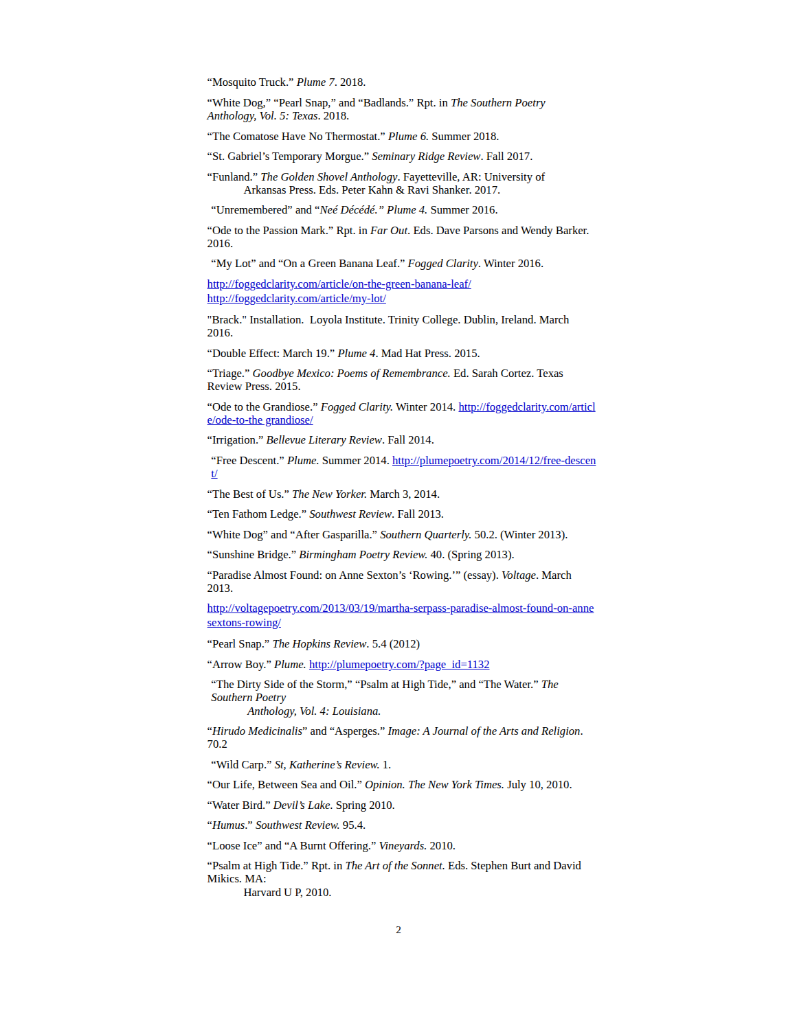“Mosquito Truck.” Plume 7. 2018.
“White Dog,” “Pearl Snap,” and “Badlands.” Rpt. in The Southern Poetry Anthology, Vol. 5: Texas. 2018.
“The Comatose Have No Thermostat.” Plume 6. Summer 2018.
“St. Gabriel’s Temporary Morgue.” Seminary Ridge Review. Fall 2017.
“Funland.” The Golden Shovel Anthology. Fayetteville, AR: University of Arkansas Press. Eds. Peter Kahn & Ravi Shanker. 2017.
“Unremembered” and “Neé Décédé.” Plume 4. Summer 2016.
“Ode to the Passion Mark.” Rpt. in Far Out. Eds. Dave Parsons and Wendy Barker. 2016.
“My Lot” and “On a Green Banana Leaf.” Fogged Clarity. Winter 2016.
http://foggedclarity.com/article/on-the-green-banana-leaf/ http://foggedclarity.com/article/my-lot/
"Brack." Installation. Loyola Institute. Trinity College. Dublin, Ireland. March 2016.
“Double Effect: March 19.” Plume 4. Mad Hat Press. 2015.
“Triage.” Goodbye Mexico: Poems of Remembrance. Ed. Sarah Cortez. Texas Review Press. 2015.
“Ode to the Grandiose.” Fogged Clarity. Winter 2014. http://foggedclarity.com/article/ode-to-the grandiose/
“Irrigation.” Bellevue Literary Review. Fall 2014.
“Free Descent.” Plume. Summer 2014. http://plumepoetry.com/2014/12/free-descent/
“The Best of Us.” The New Yorker. March 3, 2014.
“Ten Fathom Ledge.” Southwest Review. Fall 2013.
“White Dog” and “After Gasparilla.” Southern Quarterly. 50.2. (Winter 2013).
“Sunshine Bridge.” Birmingham Poetry Review. 40. (Spring 2013).
“Paradise Almost Found: on Anne Sexton’s ‘Rowing.’” (essay). Voltage. March 2013.
http://voltagepoetry.com/2013/03/19/martha-serpass-paradise-almost-found-on-annesextons-rowing/
“Pearl Snap.” The Hopkins Review. 5.4 (2012)
“Arrow Boy.” Plume. http://plumepoetry.com/?page_id=1132
“The Dirty Side of the Storm,” “Psalm at High Tide,” and “The Water.” The Southern Poetry Anthology, Vol. 4: Louisiana.
“Hirudo Medicinalis” and “Asperges.” Image: A Journal of the Arts and Religion. 70.2
“Wild Carp.” St, Katherine’s Review. 1.
“Our Life, Between Sea and Oil.” Opinion. The New York Times. July 10, 2010.
“Water Bird.” Devil’s Lake. Spring 2010.
“Humus.” Southwest Review. 95.4.
“Loose Ice” and “A Burnt Offering.” Vineyards. 2010.
“Psalm at High Tide.” Rpt. in The Art of the Sonnet. Eds. Stephen Burt and David Mikics. MA: Harvard U P, 2010.
2